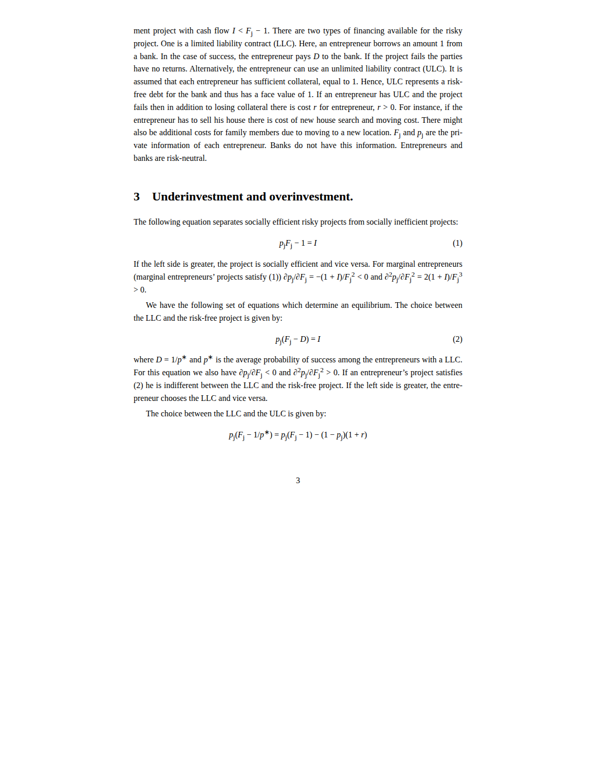ment project with cash flow I < Fj − 1. There are two types of financing available for the risky project. One is a limited liability contract (LLC). Here, an entrepreneur borrows an amount 1 from a bank. In the case of success, the entrepreneur pays D to the bank. If the project fails the parties have no returns. Alternatively, the entrepreneur can use an unlimited liability contract (ULC). It is assumed that each entrepreneur has sufficient collateral, equal to 1. Hence, ULC represents a risk-free debt for the bank and thus has a face value of 1. If an entrepreneur has ULC and the project fails then in addition to losing collateral there is cost r for entrepreneur, r > 0. For instance, if the entrepreneur has to sell his house there is cost of new house search and moving cost. There might also be additional costs for family members due to moving to a new location. Fj and pj are the private information of each entrepreneur. Banks do not have this information. Entrepreneurs and banks are risk-neutral.
3 Underinvestment and overinvestment.
The following equation separates socially efficient risky projects from socially inefficient projects:
pjFj − 1 = I (1)
If the left side is greater, the project is socially efficient and vice versa. For marginal entrepreneurs (marginal entrepreneurs’ projects satisfy (1)) ∂pj/∂Fj = −(1 + I)/Fj2 < 0 and ∂2pj/∂Fj2 = 2(1 + I)/Fj3 > 0.
We have the following set of equations which determine an equilibrium. The choice between the LLC and the risk-free project is given by:
pj(Fj − D) = I (2)
where D = 1/p∗ and p∗ is the average probability of success among the entrepreneurs with a LLC. For this equation we also have ∂pj/∂Fj < 0 and ∂2pj/∂Fj2 > 0. If an entrepreneur’s project satisfies (2) he is indifferent between the LLC and the risk-free project. If the left side is greater, the entrepreneur chooses the LLC and vice versa.
The choice between the LLC and the ULC is given by:
pj(Fj − 1/p∗) = pj(Fj − 1) − (1 − pj)(1 + r)
3